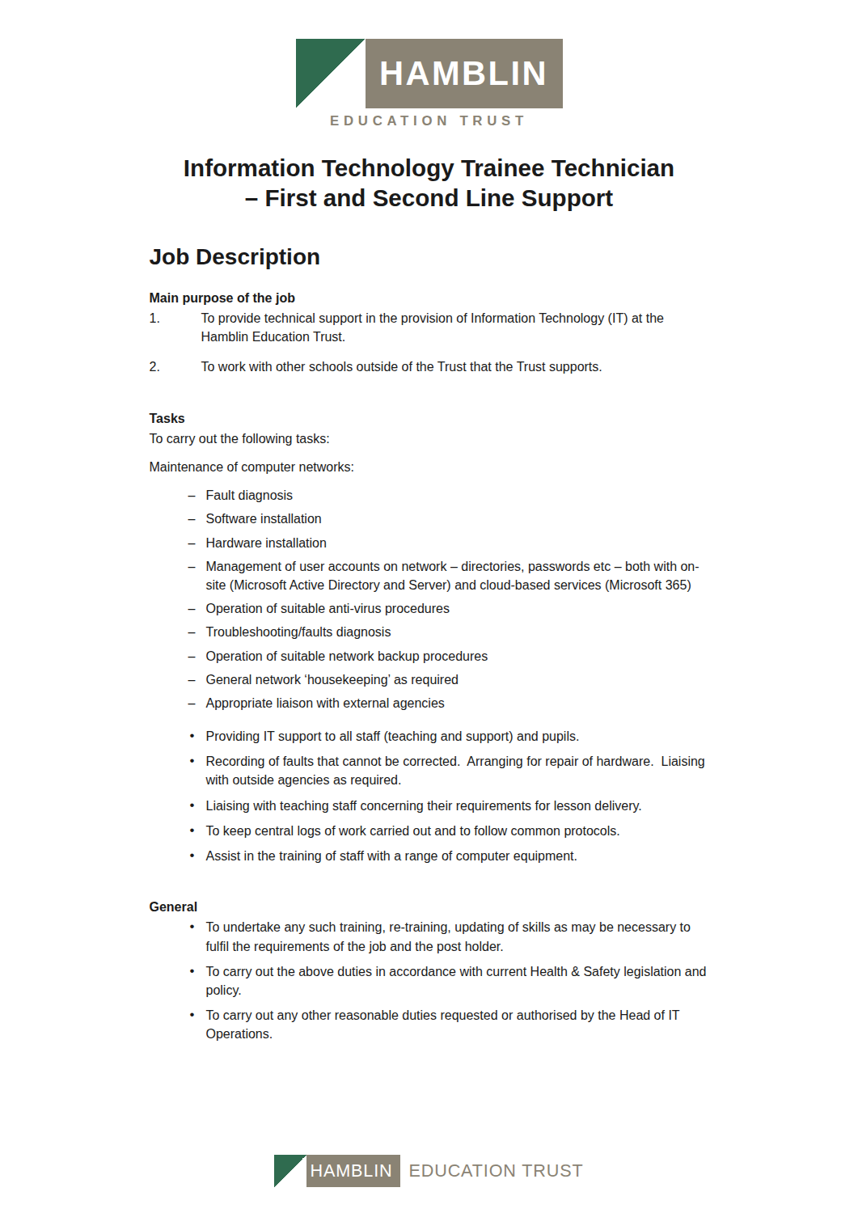HAMBLIN
Education Trust
Information Technology Trainee Technician
– First and Second Line Support
Job Description
Main purpose of the job
1. To provide technical support in the provision of Information Technology (IT) at the Hamblin Education Trust.
2. To work with other schools outside of the Trust that the Trust supports.
Tasks
To carry out the following tasks:
Maintenance of computer networks:
Fault diagnosis
Software installation
Hardware installation
Management of user accounts on network – directories, passwords etc – both with on-site (Microsoft Active Directory and Server) and cloud-based services (Microsoft 365)
Operation of suitable anti-virus procedures
Troubleshooting/faults diagnosis
Operation of suitable network backup procedures
General network ‘housekeeping’ as required
Appropriate liaison with external agencies
Providing IT support to all staff (teaching and support) and pupils.
Recording of faults that cannot be corrected. Arranging for repair of hardware. Liaising with outside agencies as required.
Liaising with teaching staff concerning their requirements for lesson delivery.
To keep central logs of work carried out and to follow common protocols.
Assist in the training of staff with a range of computer equipment.
General
To undertake any such training, re-training, updating of skills as may be necessary to fulfil the requirements of the job and the post holder.
To carry out the above duties in accordance with current Health & Safety legislation and policy.
To carry out any other reasonable duties requested or authorised by the Head of IT Operations.
HAMBLIN
EDUCATION TRUST